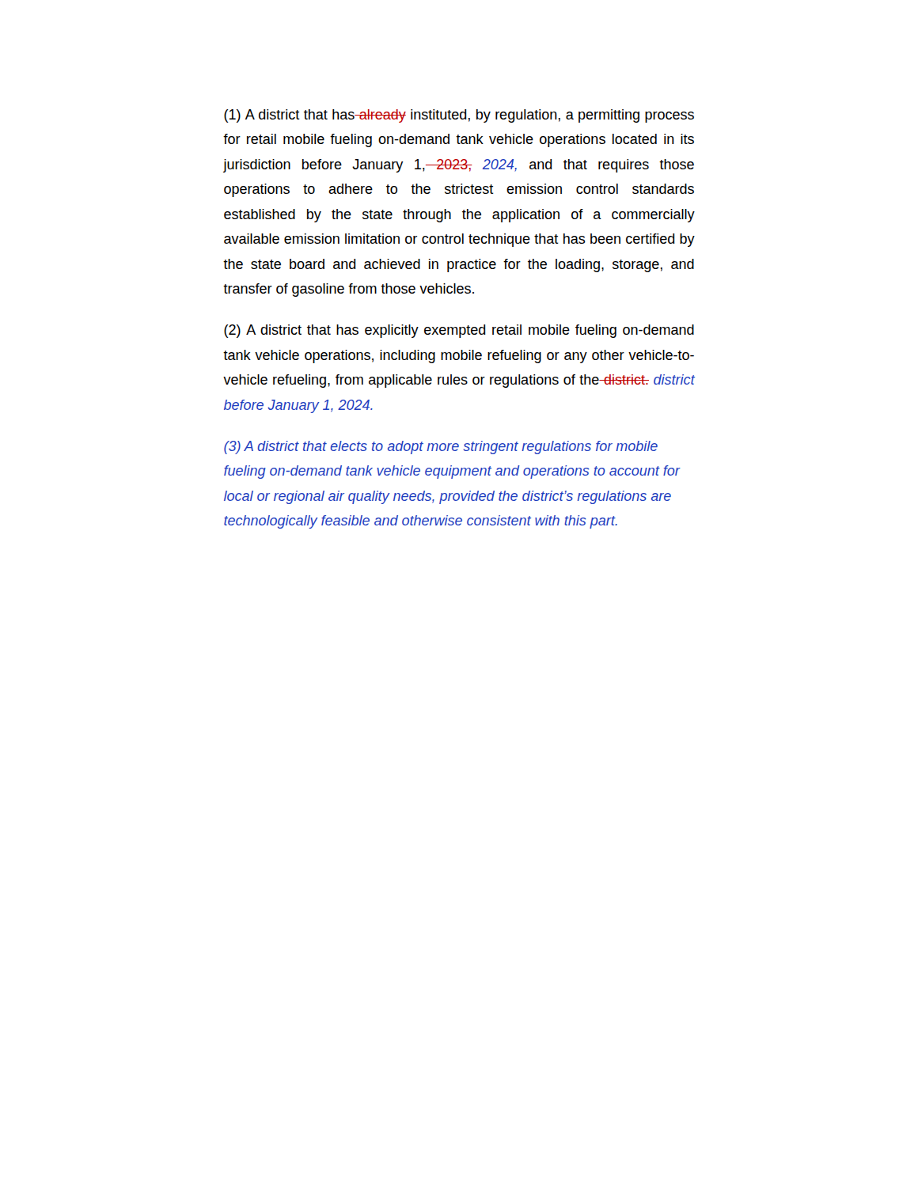(1) A district that has already instituted, by regulation, a permitting process for retail mobile fueling on-demand tank vehicle operations located in its jurisdiction before January 1, 2023, 2024, and that requires those operations to adhere to the strictest emission control standards established by the state through the application of a commercially available emission limitation or control technique that has been certified by the state board and achieved in practice for the loading, storage, and transfer of gasoline from those vehicles.
(2) A district that has explicitly exempted retail mobile fueling on-demand tank vehicle operations, including mobile refueling or any other vehicle-to-vehicle refueling, from applicable rules or regulations of the district. district before January 1, 2024.
(3) A district that elects to adopt more stringent regulations for mobile fueling on-demand tank vehicle equipment and operations to account for local or regional air quality needs, provided the district’s regulations are technologically feasible and otherwise consistent with this part.